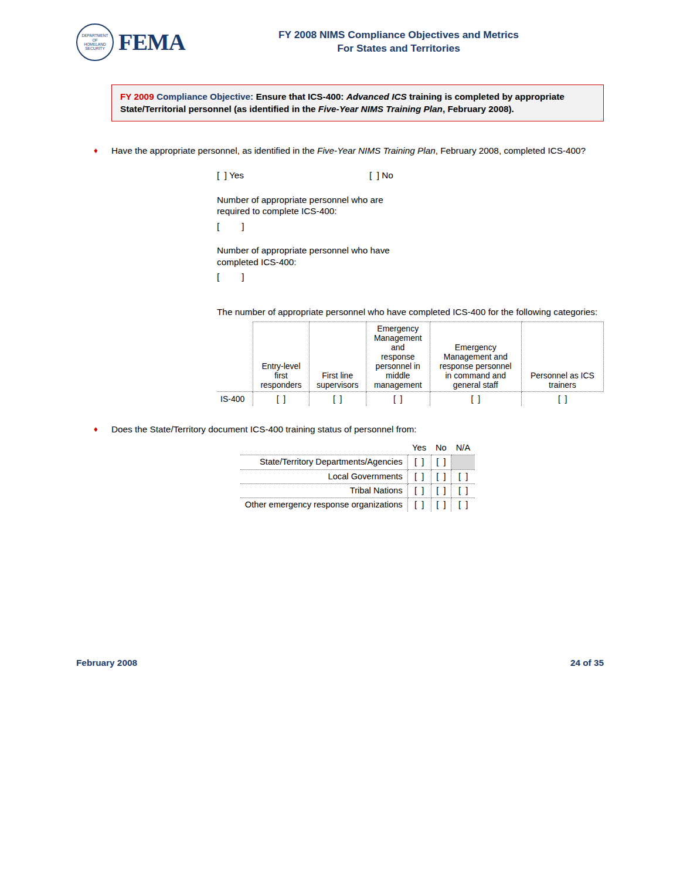DEPARTMENT
OF
HOMELAND
SECURITY
FEMA
FY 2008 NIMS Compliance Objectives and Metrics
For States and Territories
FY 2009 Compliance Objective: Ensure that ICS-400: Advanced ICS training is completed by appropriate State/Territorial personnel (as identified in the Five-Year NIMS Training Plan, February 2008).
Have the appropriate personnel, as identified in the Five-Year NIMS Training Plan, February 2008, completed ICS-400?
[ ] Yes
[ ] No
Number of appropriate personnel who are
required to complete ICS-400:
[ ]
Number of appropriate personnel who have
completed ICS-400:
[ ]
The number of appropriate personnel who have completed ICS-400 for the following categories:
| | Entry-level first responders | First line supervisors | Emergency Management and response personnel in middle management | Emergency Management and response personnel in command and general staff | Personnel as ICS trainers |
| --- | --- | --- | --- | --- | --- |
| IS-400 | [ ] | [ ] | [ ] | [ ] | [ ] |
Does the State/Territory document ICS-400 training status of personnel from:
| | Yes | No | N/A |
| --- | --- | --- | --- |
| State/Territory Departments/Agencies | [ ] | [ ] | |
| Local Governments | [ ] | [ ] | [ ] |
| Tribal Nations | [ ] | [ ] | [ ] |
| Other emergency response organizations | [ ] | [ ] | [ ] |
February 2008
24 of 35